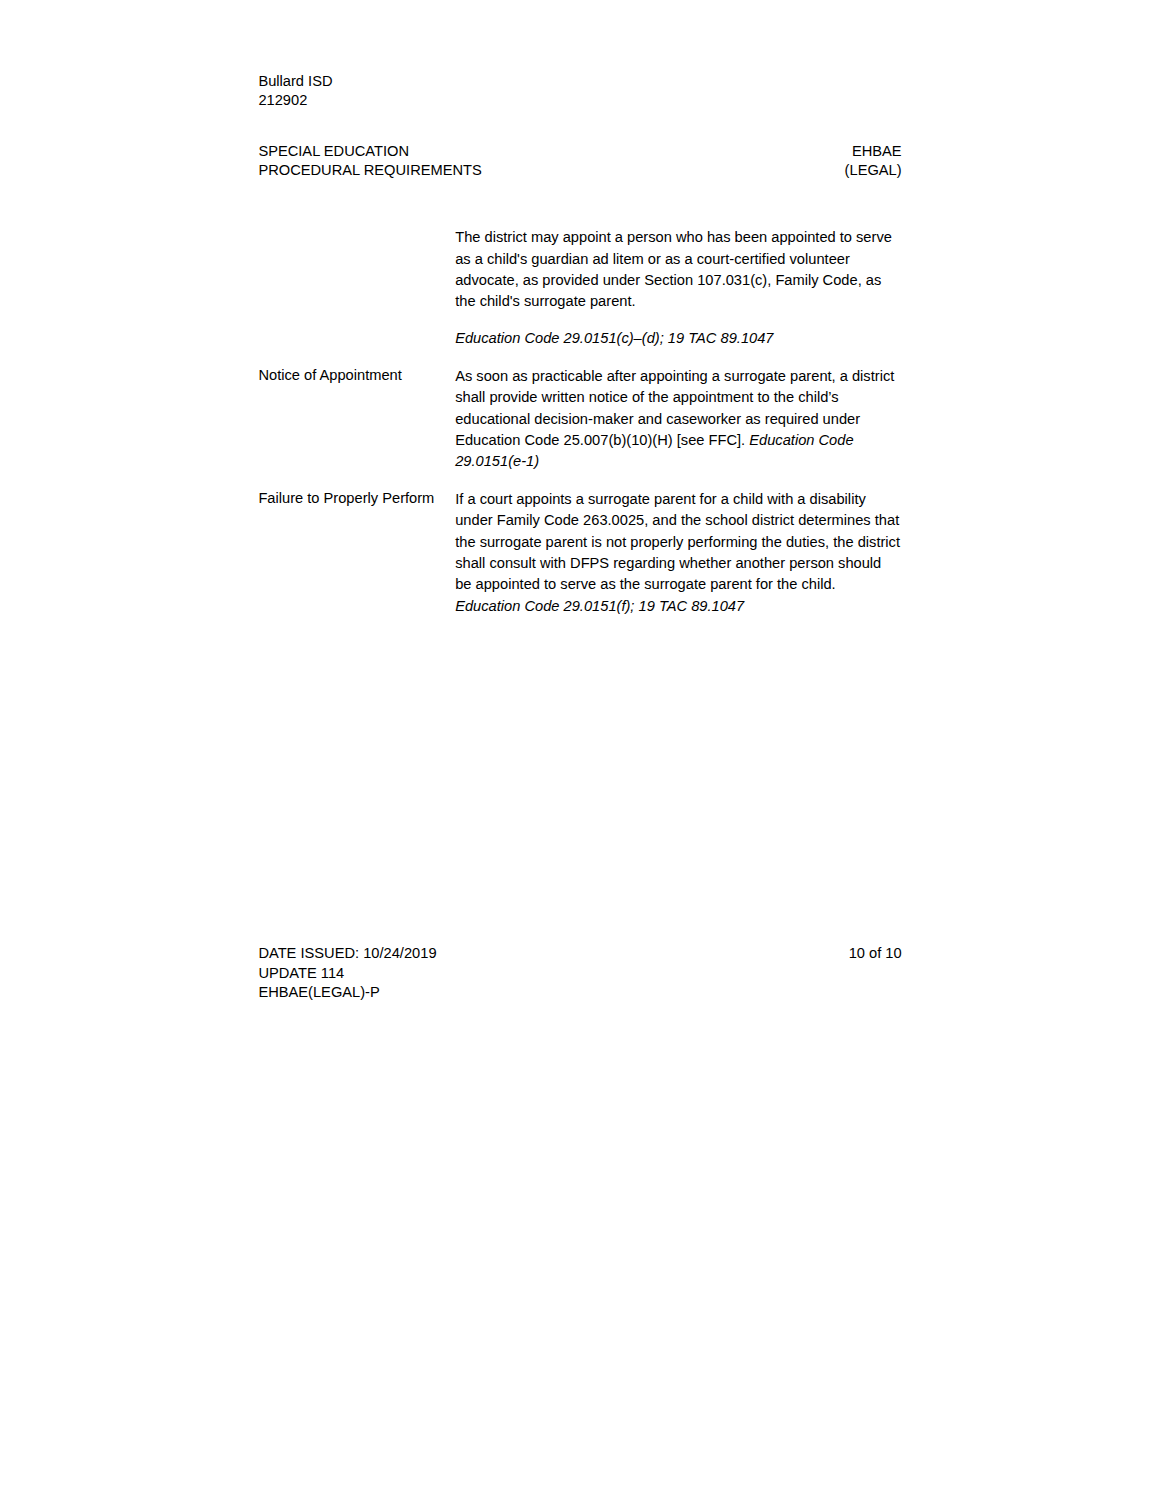Bullard ISD
212902
SPECIAL EDUCATION
PROCEDURAL REQUIREMENTS
EHBAE
(LEGAL)
The district may appoint a person who has been appointed to serve as a child's guardian ad litem or as a court-certified volunteer advocate, as provided under Section 107.031(c), Family Code, as the child's surrogate parent.
Education Code 29.0151(c)–(d); 19 TAC 89.1047
Notice of Appointment
As soon as practicable after appointing a surrogate parent, a district shall provide written notice of the appointment to the child’s educational decision-maker and caseworker as required under Education Code 25.007(b)(10)(H) [see FFC]. Education Code 29.0151(e-1)
Failure to Properly Perform
If a court appoints a surrogate parent for a child with a disability under Family Code 263.0025, and the school district determines that the surrogate parent is not properly performing the duties, the district shall consult with DFPS regarding whether another person should be appointed to serve as the surrogate parent for the child. Education Code 29.0151(f); 19 TAC 89.1047
DATE ISSUED: 10/24/2019
UPDATE 114
EHBAE(LEGAL)-P
10 of 10